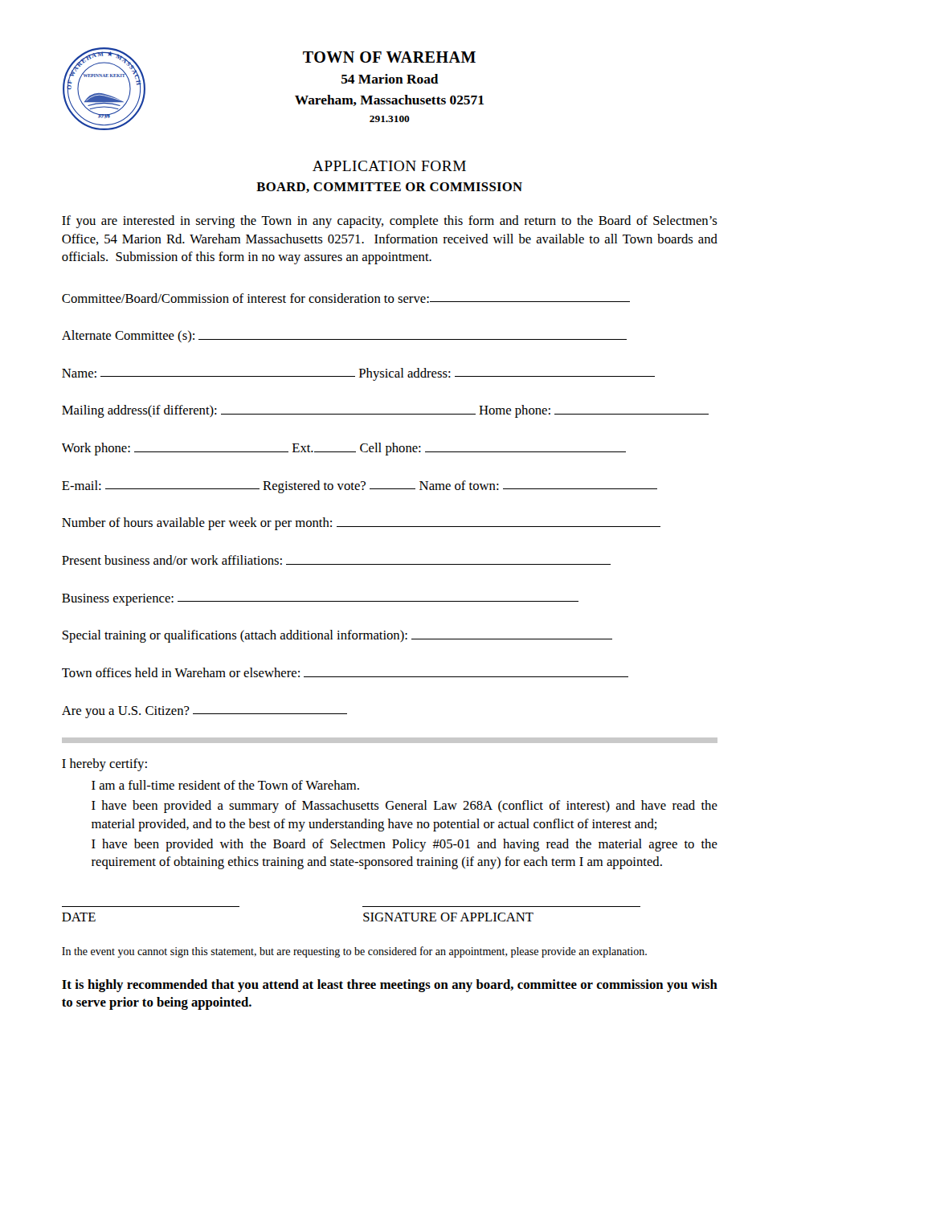TOWN OF WAREHAM ★ MASSACHUSETTS 1739 WEPINNAE KEKIT 1739
TOWN OF WAREHAM
54 Marion Road
Wareham, Massachusetts 02571
291.3100
APPLICATION FORM
BOARD, COMMITTEE OR COMMISSION
If you are interested in serving the Town in any capacity, complete this form and return to the Board of Selectmen’s Office, 54 Marion Rd. Wareham Massachusetts 02571. Information received will be available to all Town boards and officials. Submission of this form in no way assures an appointment.
Committee/Board/Commission of interest for consideration to serve:
Alternate Committee (s):
Name: Physical address:
Mailing address(if different): Home phone:
Work phone: Ext. Cell phone:
E-mail: Registered to vote? Name of town:
Number of hours available per week or per month:
Present business and/or work affiliations:
Business experience:
Special training or qualifications (attach additional information):
Town offices held in Wareham or elsewhere:
Are you a U.S. Citizen?
I hereby certify:
I am a full-time resident of the Town of Wareham.
I have been provided a summary of Massachusetts General Law 268A (conflict of interest) and have read the material provided, and to the best of my understanding have no potential or actual conflict of interest and;
I have been provided with the Board of Selectmen Policy #05-01 and having read the material agree to the requirement of obtaining ethics training and state-sponsored training (if any) for each term I am appointed.
DATE
SIGNATURE OF APPLICANT
In the event you cannot sign this statement, but are requesting to be considered for an appointment, please provide an explanation.
It is highly recommended that you attend at least three meetings on any board, committee or commission you wish to serve prior to being appointed.